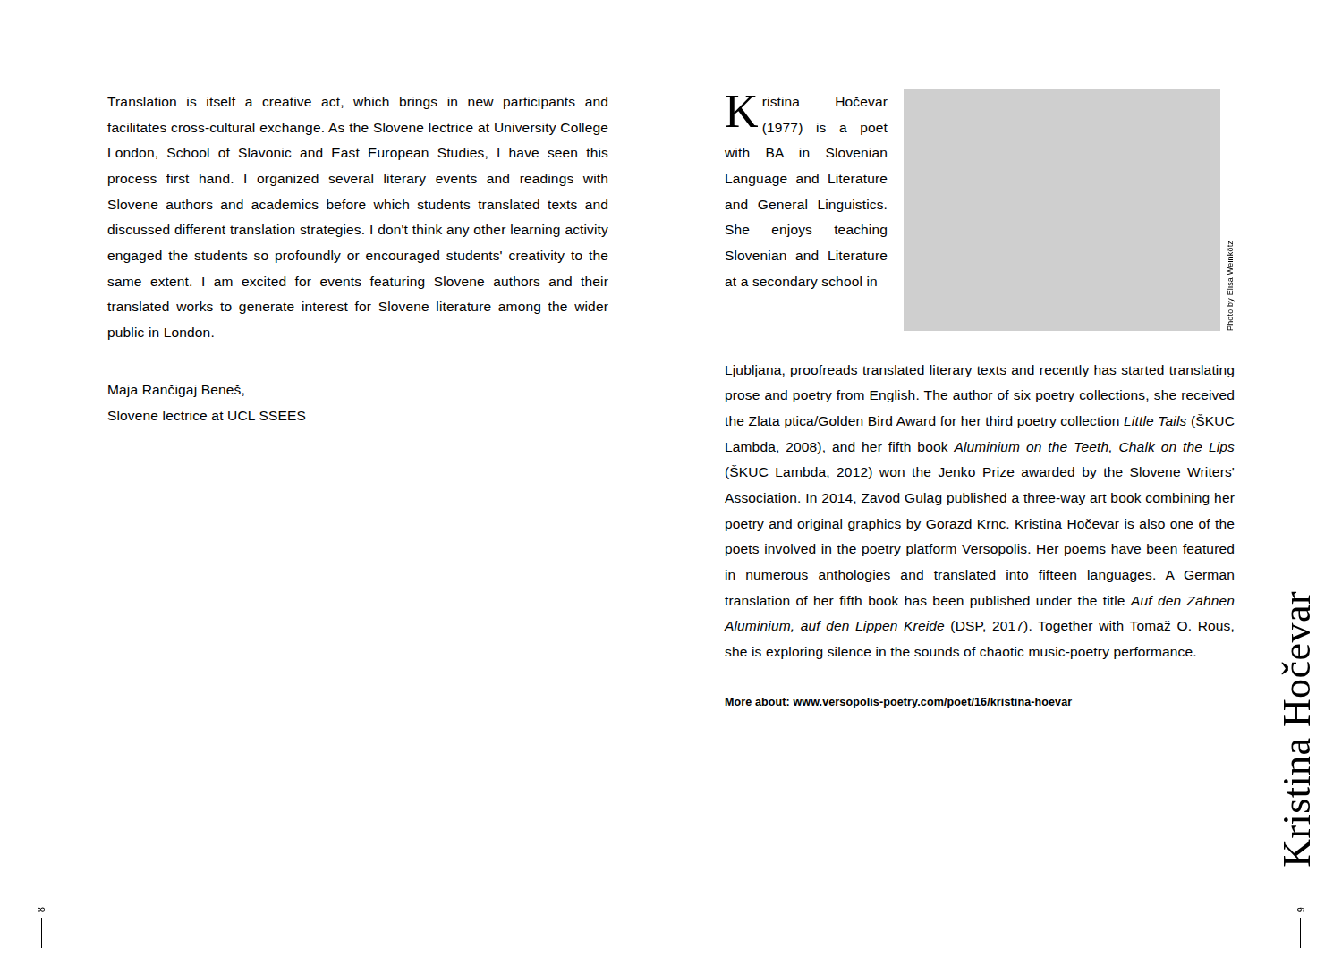Translation is itself a creative act, which brings in new participants and facilitates cross-cultural exchange. As the Slovene lectrice at University College London, School of Slavonic and East European Studies, I have seen this process first hand. I organized several literary events and readings with Slovene authors and academics before which students translated texts and discussed different translation strategies. I don't think any other learning activity engaged the students so profoundly or encouraged students' creativity to the same extent. I am excited for events featuring Slovene authors and their translated works to generate interest for Slovene literature among the wider public in London.
Maja Rančigaj Beneš,
Slovene lectrice at UCL SSEES
8
Kristina Hočevar (1977) is a poet with BA in Slovenian Language and Literature and General Linguistics. She enjoys teaching Slovenian and Literature at a secondary school in
Photo by Elisa Weinkötz
Ljubljana, proofreads translated literary texts and recently has started translating prose and poetry from English. The author of six poetry collections, she received the Zlata ptica/Golden Bird Award for her third poetry collection Little Tails (ŠKUC Lambda, 2008), and her fifth book Aluminium on the Teeth, Chalk on the Lips (ŠKUC Lambda, 2012) won the Jenko Prize awarded by the Slovene Writers' Association. In 2014, Zavod Gulag published a three-way art book combining her poetry and original graphics by Gorazd Krnc. Kristina Hočevar is also one of the poets involved in the poetry platform Versopolis. Her poems have been featured in numerous anthologies and translated into fifteen languages. A German translation of her fifth book has been published under the title Auf den Zähnen Aluminium, auf den Lippen Kreide (DSP, 2017). Together with Tomaž O. Rous, she is exploring silence in the sounds of chaotic music-poetry performance.
More about: www.versopolis-poetry.com/poet/16/kristina-hoevar
Kristina Hočevar
9